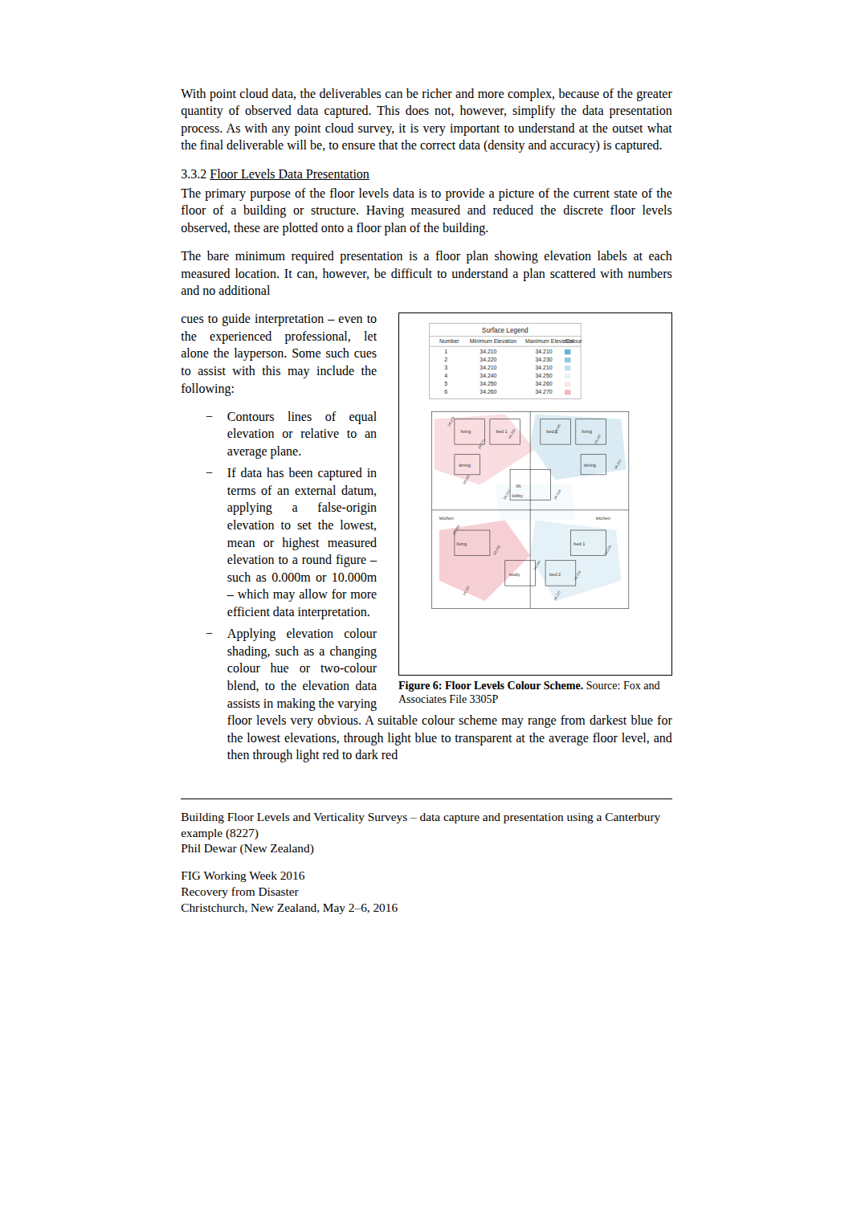With point cloud data, the deliverables can be richer and more complex, because of the greater quantity of observed data captured. This does not, however, simplify the data presentation process. As with any point cloud survey, it is very important to understand at the outset what the final deliverable will be, to ensure that the correct data (density and accuracy) is captured.
3.3.2 Floor Levels Data Presentation
The primary purpose of the floor levels data is to provide a picture of the current state of the floor of a building or structure. Having measured and reduced the discrete floor levels observed, these are plotted onto a floor plan of the building.
The bare minimum required presentation is a floor plan showing elevation labels at each measured location. It can, however, be difficult to understand a plan scattered with numbers and no additional
Figure 6: Floor Levels Colour Scheme. Source: Fox and Associates File 3305P
cues to guide interpretation – even to the experienced professional, let alone the layperson. Some such cues to assist with this may include the following:
Contours lines of equal elevation or relative to an average plane.
If data has been captured in terms of an external datum, applying a false-origin elevation to set the lowest, mean or highest measured elevation to a round figure – such as 0.000m or 10.000m – which may allow for more efficient data interpretation.
Applying elevation colour shading, such as a changing colour hue or two-colour blend, to the elevation data assists in making the varying floor levels very obvious. A suitable colour scheme may range from darkest blue for the lowest elevations, through light blue to transparent at the average floor level, and then through light red to dark red
Building Floor Levels and Verticality Surveys – data capture and presentation using a Canterbury example (8227)
Phil Dewar (New Zealand)
FIG Working Week 2016
Recovery from Disaster
Christchurch, New Zealand, May 2–6, 2016